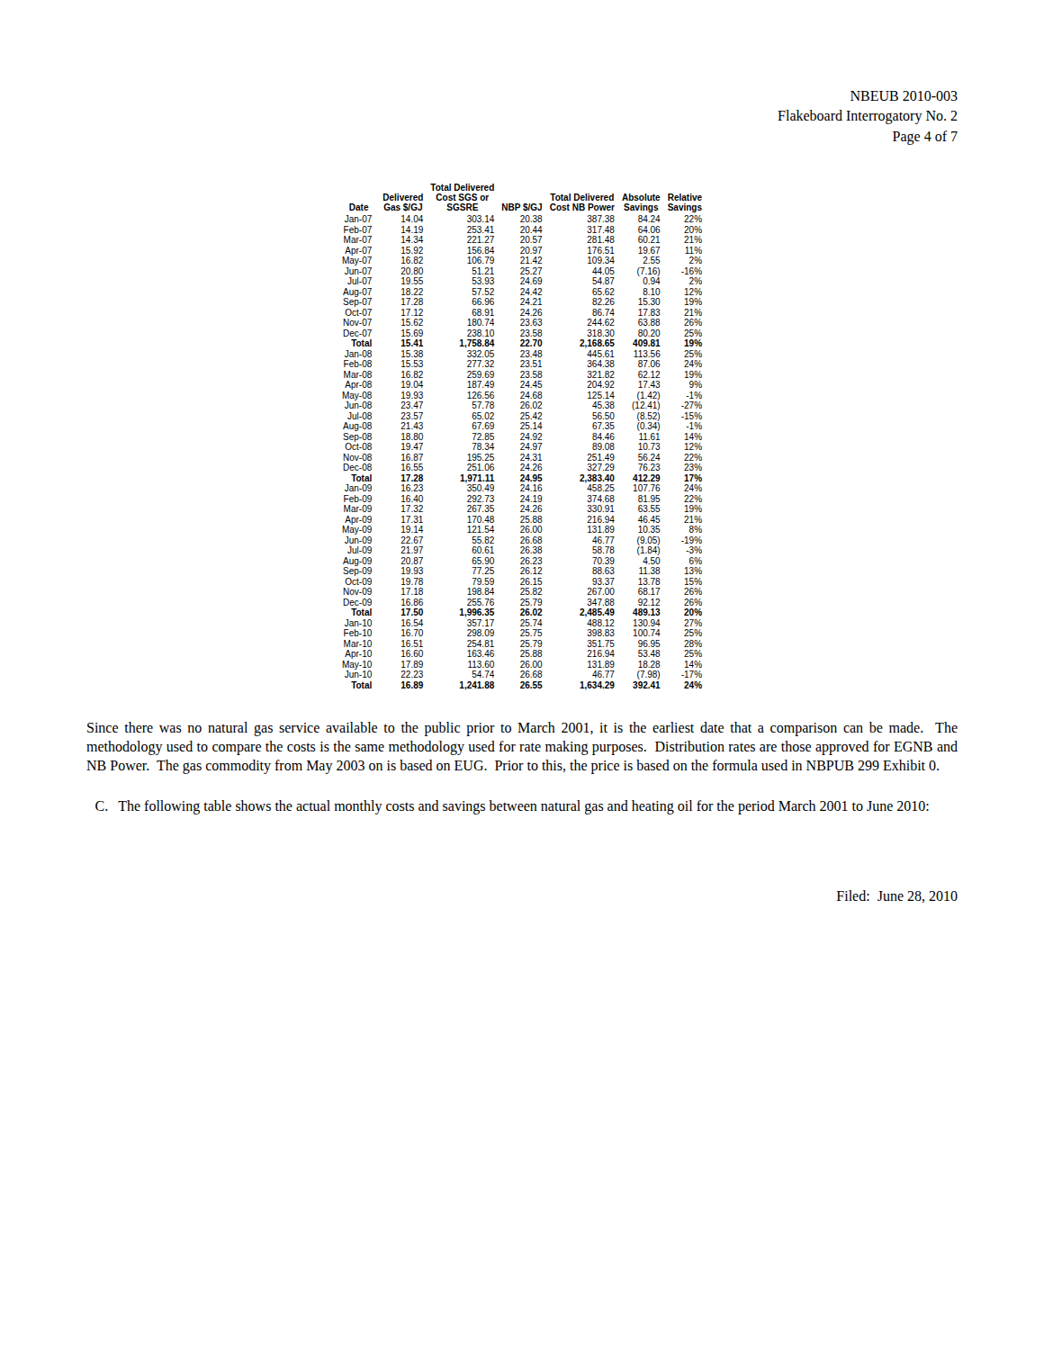NBEUB 2010-003
Flakeboard Interrogatory No. 2
Page 4 of 7
| Date | Delivered Gas $/GJ | Total Delivered Cost SGS or SGSRE | NBP $/GJ | Total Delivered Cost NB Power | Absolute Savings | Relative Savings |
| --- | --- | --- | --- | --- | --- | --- |
| Jan-07 | 14.04 | 303.14 | 20.38 | 387.38 | 84.24 | 22% |
| Feb-07 | 14.19 | 253.41 | 20.44 | 317.48 | 64.06 | 20% |
| Mar-07 | 14.34 | 221.27 | 20.57 | 281.48 | 60.21 | 21% |
| Apr-07 | 15.92 | 156.84 | 20.97 | 176.51 | 19.67 | 11% |
| May-07 | 16.82 | 106.79 | 21.42 | 109.34 | 2.55 | 2% |
| Jun-07 | 20.80 | 51.21 | 25.27 | 44.05 | (7.16) | -16% |
| Jul-07 | 19.55 | 53.93 | 24.69 | 54.87 | 0.94 | 2% |
| Aug-07 | 18.22 | 57.52 | 24.42 | 65.62 | 8.10 | 12% |
| Sep-07 | 17.28 | 66.96 | 24.21 | 82.26 | 15.30 | 19% |
| Oct-07 | 17.12 | 68.91 | 24.26 | 86.74 | 17.83 | 21% |
| Nov-07 | 15.62 | 180.74 | 23.63 | 244.62 | 63.88 | 26% |
| Dec-07 | 15.69 | 238.10 | 23.58 | 318.30 | 80.20 | 25% |
| Total | 15.41 | 1,758.84 | 22.70 | 2,168.65 | 409.81 | 19% |
| Jan-08 | 15.38 | 332.05 | 23.48 | 445.61 | 113.56 | 25% |
| Feb-08 | 15.53 | 277.32 | 23.51 | 364.38 | 87.06 | 24% |
| Mar-08 | 16.82 | 259.69 | 23.58 | 321.82 | 62.12 | 19% |
| Apr-08 | 19.04 | 187.49 | 24.45 | 204.92 | 17.43 | 9% |
| May-08 | 19.93 | 126.56 | 24.68 | 125.14 | (1.42) | -1% |
| Jun-08 | 23.47 | 57.78 | 26.02 | 45.38 | (12.41) | -27% |
| Jul-08 | 23.57 | 65.02 | 25.42 | 56.50 | (8.52) | -15% |
| Aug-08 | 21.43 | 67.69 | 25.14 | 67.35 | (0.34) | -1% |
| Sep-08 | 18.80 | 72.85 | 24.92 | 84.46 | 11.61 | 14% |
| Oct-08 | 19.47 | 78.34 | 24.97 | 89.08 | 10.73 | 12% |
| Nov-08 | 16.87 | 195.25 | 24.31 | 251.49 | 56.24 | 22% |
| Dec-08 | 16.55 | 251.06 | 24.26 | 327.29 | 76.23 | 23% |
| Total | 17.28 | 1,971.11 | 24.95 | 2,383.40 | 412.29 | 17% |
| Jan-09 | 16.23 | 350.49 | 24.16 | 458.25 | 107.76 | 24% |
| Feb-09 | 16.40 | 292.73 | 24.19 | 374.68 | 81.95 | 22% |
| Mar-09 | 17.32 | 267.35 | 24.26 | 330.91 | 63.55 | 19% |
| Apr-09 | 17.31 | 170.48 | 25.88 | 216.94 | 46.45 | 21% |
| May-09 | 19.14 | 121.54 | 26.00 | 131.89 | 10.35 | 8% |
| Jun-09 | 22.67 | 55.82 | 26.68 | 46.77 | (9.05) | -19% |
| Jul-09 | 21.97 | 60.61 | 26.38 | 58.78 | (1.84) | -3% |
| Aug-09 | 20.87 | 65.90 | 26.23 | 70.39 | 4.50 | 6% |
| Sep-09 | 19.93 | 77.25 | 26.12 | 88.63 | 11.38 | 13% |
| Oct-09 | 19.78 | 79.59 | 26.15 | 93.37 | 13.78 | 15% |
| Nov-09 | 17.18 | 198.84 | 25.82 | 267.00 | 68.17 | 26% |
| Dec-09 | 16.86 | 255.76 | 25.79 | 347.88 | 92.12 | 26% |
| Total | 17.50 | 1,996.35 | 26.02 | 2,485.49 | 489.13 | 20% |
| Jan-10 | 16.54 | 357.17 | 25.74 | 488.12 | 130.94 | 27% |
| Feb-10 | 16.70 | 298.09 | 25.75 | 398.83 | 100.74 | 25% |
| Mar-10 | 16.51 | 254.81 | 25.79 | 351.75 | 96.95 | 28% |
| Apr-10 | 16.60 | 163.46 | 25.88 | 216.94 | 53.48 | 25% |
| May-10 | 17.89 | 113.60 | 26.00 | 131.89 | 18.28 | 14% |
| Jun-10 | 22.23 | 54.74 | 26.68 | 46.77 | (7.98) | -17% |
| Total | 16.89 | 1,241.88 | 26.55 | 1,634.29 | 392.41 | 24% |
Since there was no natural gas service available to the public prior to March 2001, it is the earliest date that a comparison can be made. The methodology used to compare the costs is the same methodology used for rate making purposes. Distribution rates are those approved for EGNB and NB Power. The gas commodity from May 2003 on is based on EUG. Prior to this, the price is based on the formula used in NBPUB 299 Exhibit 0.
C. The following table shows the actual monthly costs and savings between natural gas and heating oil for the period March 2001 to June 2010:
Filed: June 28, 2010